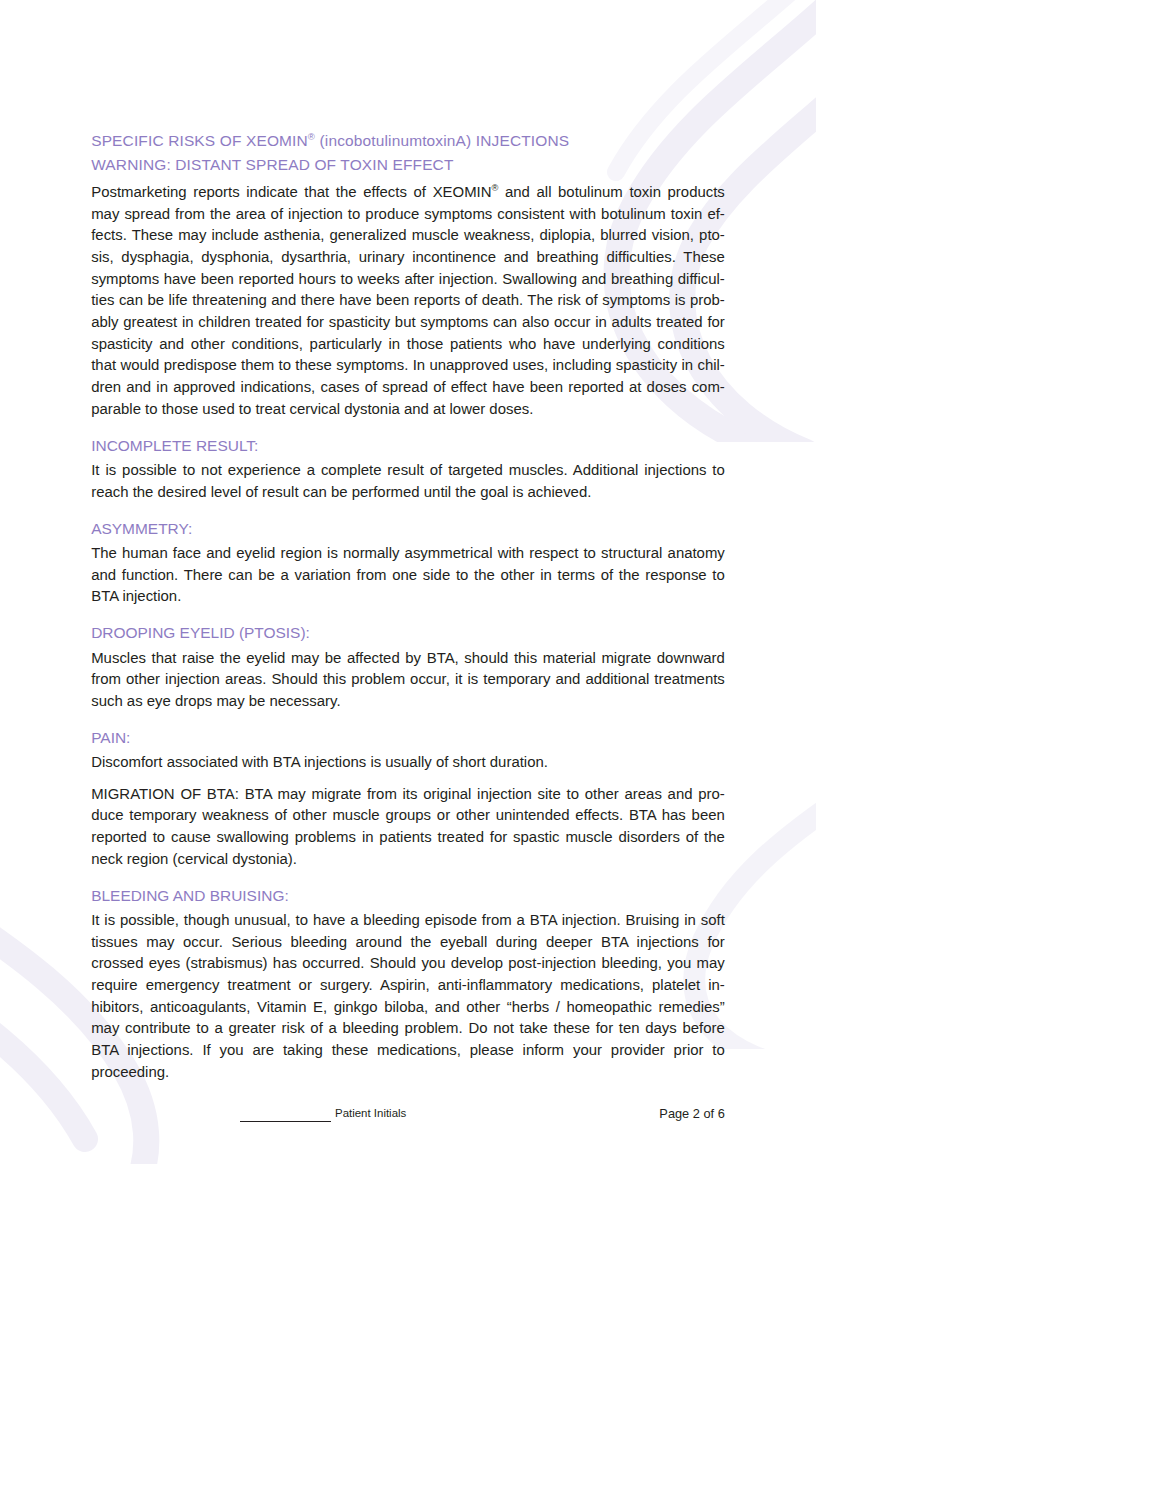SPECIFIC RISKS OF XEOMIN® (incobotulinumtoxinA) INJECTIONS
WARNING: DISTANT SPREAD OF TOXIN EFFECT
Postmarketing reports indicate that the effects of XEOMIN® and all botulinum toxin products may spread from the area of injection to produce symptoms consistent with botulinum toxin effects. These may include asthenia, generalized muscle weakness, diplopia, blurred vision, ptosis, dysphagia, dysphonia, dysarthria, urinary incontinence and breathing difficulties. These symptoms have been reported hours to weeks after injection. Swallowing and breathing difficulties can be life threatening and there have been reports of death. The risk of symptoms is probably greatest in children treated for spasticity but symptoms can also occur in adults treated for spasticity and other conditions, particularly in those patients who have underlying conditions that would predispose them to these symptoms. In unapproved uses, including spasticity in children and in approved indications, cases of spread of effect have been reported at doses comparable to those used to treat cervical dystonia and at lower doses.
INCOMPLETE RESULT:
It is possible to not experience a complete result of targeted muscles. Additional injections to reach the desired level of result can be performed until the goal is achieved.
ASYMMETRY:
The human face and eyelid region is normally asymmetrical with respect to structural anatomy and function. There can be a variation from one side to the other in terms of the response to BTA injection.
DROOPING EYELID (PTOSIS):
Muscles that raise the eyelid may be affected by BTA, should this material migrate downward from other injection areas. Should this problem occur, it is temporary and additional treatments such as eye drops may be necessary.
PAIN:
Discomfort associated with BTA injections is usually of short duration.
MIGRATION OF BTA: BTA may migrate from its original injection site to other areas and produce temporary weakness of other muscle groups or other unintended effects. BTA has been reported to cause swallowing problems in patients treated for spastic muscle disorders of the neck region (cervical dystonia).
BLEEDING AND BRUISING:
It is possible, though unusual, to have a bleeding episode from a BTA injection. Bruising in soft tissues may occur. Serious bleeding around the eyeball during deeper BTA injections for crossed eyes (strabismus) has occurred. Should you develop post-injection bleeding, you may require emergency treatment or surgery. Aspirin, anti-inflammatory medications, platelet inhibitors, anticoagulants, Vitamin E, ginkgo biloba, and other “herbs / homeopathic remedies” may contribute to a greater risk of a bleeding problem. Do not take these for ten days before BTA injections. If you are taking these medications, please inform your provider prior to proceeding.
Page 2 of 6 Patient Initials